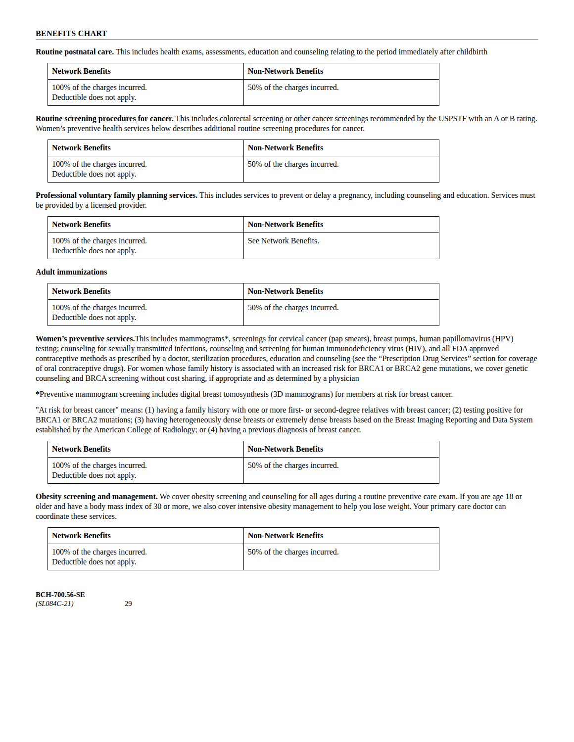BENEFITS CHART
Routine postnatal care. This includes health exams, assessments, education and counseling relating to the period immediately after childbirth
| Network Benefits | Non-Network Benefits |
| --- | --- |
| 100% of the charges incurred. Deductible does not apply. | 50% of the charges incurred. |
Routine screening procedures for cancer. This includes colorectal screening or other cancer screenings recommended by the USPSTF with an A or B rating. Women’s preventive health services below describes additional routine screening procedures for cancer.
| Network Benefits | Non-Network Benefits |
| --- | --- |
| 100% of the charges incurred. Deductible does not apply. | 50% of the charges incurred. |
Professional voluntary family planning services. This includes services to prevent or delay a pregnancy, including counseling and education. Services must be provided by a licensed provider.
| Network Benefits | Non-Network Benefits |
| --- | --- |
| 100% of the charges incurred. Deductible does not apply. | See Network Benefits. |
Adult immunizations
| Network Benefits | Non-Network Benefits |
| --- | --- |
| 100% of the charges incurred. Deductible does not apply. | 50% of the charges incurred. |
Women’s preventive services. This includes mammograms*, screenings for cervical cancer (pap smears), breast pumps, human papillomavirus (HPV) testing; counseling for sexually transmitted infections, counseling and screening for human immunodeficiency virus (HIV), and all FDA approved contraceptive methods as prescribed by a doctor, sterilization procedures, education and counseling (see the “Prescription Drug Services” section for coverage of oral contraceptive drugs). For women whose family history is associated with an increased risk for BRCA1 or BRCA2 gene mutations, we cover genetic counseling and BRCA screening without cost sharing, if appropriate and as determined by a physician
*Preventive mammogram screening includes digital breast tomosynthesis (3D mammograms) for members at risk for breast cancer.
"At risk for breast cancer" means: (1) having a family history with one or more first- or second-degree relatives with breast cancer; (2) testing positive for BRCA1 or BRCA2 mutations; (3) having heterogeneously dense breasts or extremely dense breasts based on the Breast Imaging Reporting and Data System established by the American College of Radiology; or (4) having a previous diagnosis of breast cancer.
| Network Benefits | Non-Network Benefits |
| --- | --- |
| 100% of the charges incurred. Deductible does not apply. | 50% of the charges incurred. |
Obesity screening and management. We cover obesity screening and counseling for all ages during a routine preventive care exam. If you are age 18 or older and have a body mass index of 30 or more, we also cover intensive obesity management to help you lose weight. Your primary care doctor can coordinate these services.
| Network Benefits | Non-Network Benefits |
| --- | --- |
| 100% of the charges incurred. Deductible does not apply. | 50% of the charges incurred. |
BCH-700.56-SE
(SL084C-21)
29